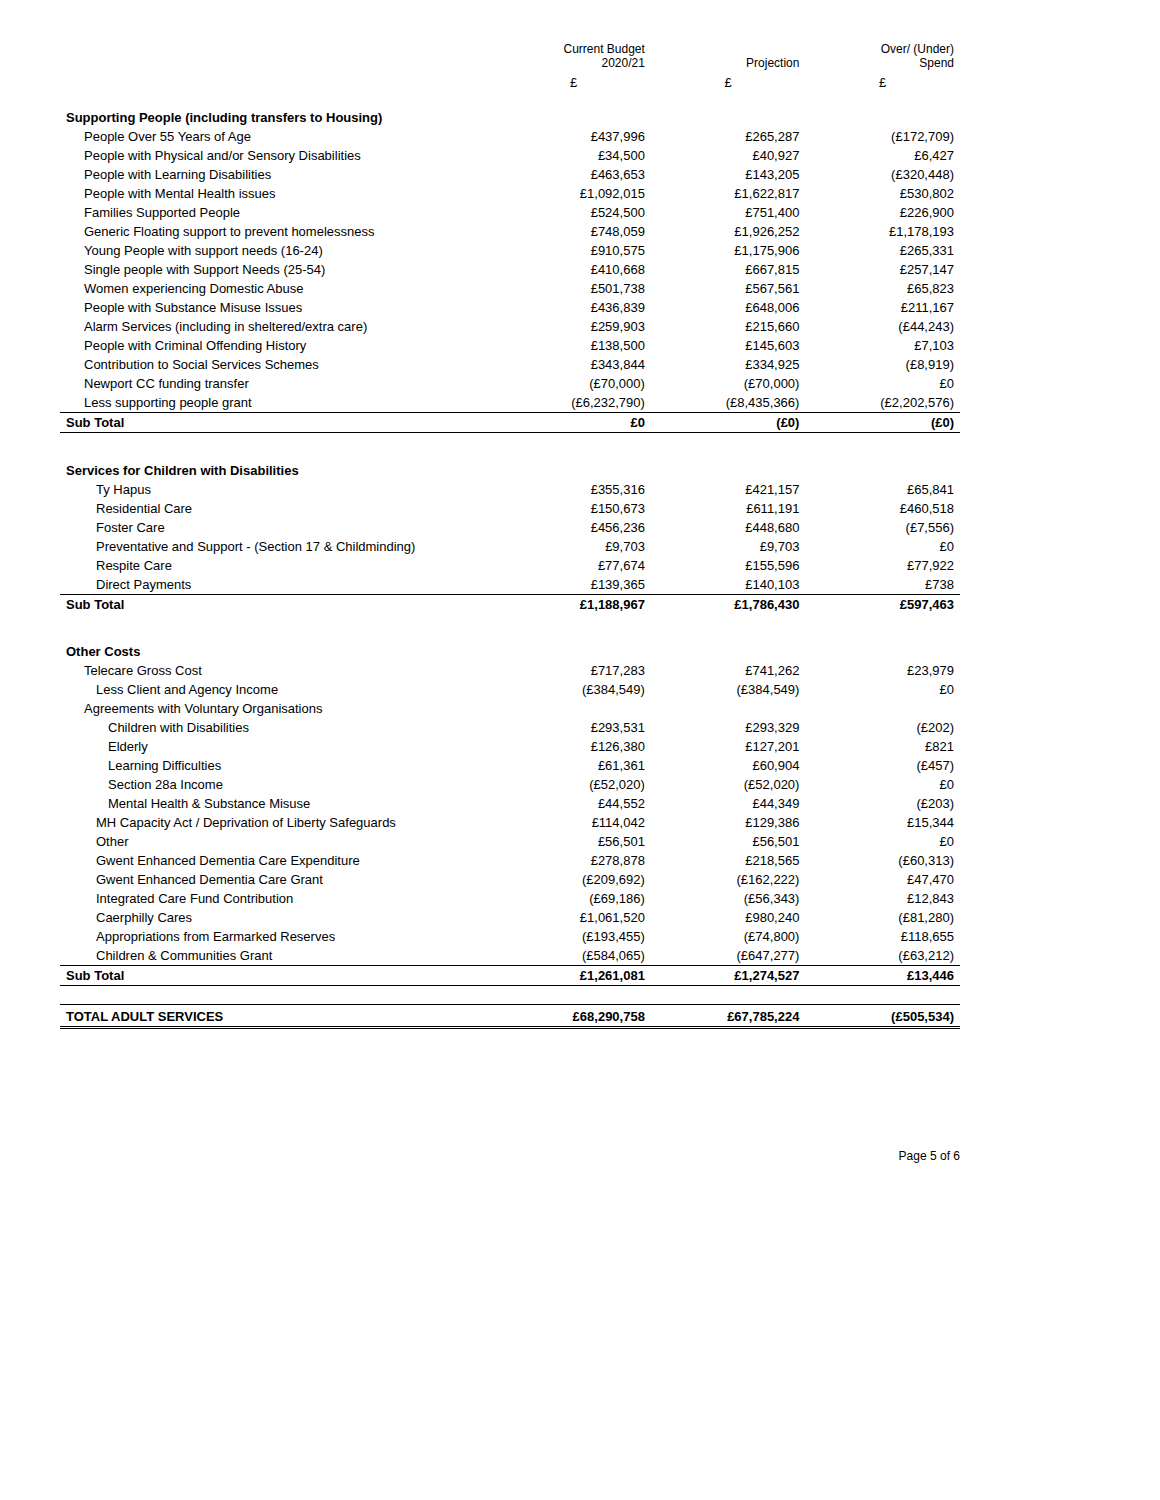| | Current Budget 2020/21 | Projection | Over/ (Under) Spend |
| --- | --- | --- | --- |
| | £ | £ | £ |
| Supporting People (including transfers to Housing) | | | |
| People Over 55 Years of Age | £437,996 | £265,287 | (£172,709) |
| People with Physical and/or Sensory Disabilities | £34,500 | £40,927 | £6,427 |
| People with Learning Disabilities | £463,653 | £143,205 | (£320,448) |
| People with Mental Health issues | £1,092,015 | £1,622,817 | £530,802 |
| Families Supported People | £524,500 | £751,400 | £226,900 |
| Generic Floating support to prevent homelessness | £748,059 | £1,926,252 | £1,178,193 |
| Young People with support needs (16-24) | £910,575 | £1,175,906 | £265,331 |
| Single people with Support Needs (25-54) | £410,668 | £667,815 | £257,147 |
| Women experiencing Domestic Abuse | £501,738 | £567,561 | £65,823 |
| People with Substance Misuse Issues | £436,839 | £648,006 | £211,167 |
| Alarm Services (including in sheltered/extra care) | £259,903 | £215,660 | (£44,243) |
| People with Criminal Offending History | £138,500 | £145,603 | £7,103 |
| Contribution to Social Services Schemes | £343,844 | £334,925 | (£8,919) |
| Newport CC funding transfer | (£70,000) | (£70,000) | £0 |
| Less supporting people grant | (£6,232,790) | (£8,435,366) | (£2,202,576) |
| Sub Total | £0 | (£0) | (£0) |
| Services for Children with Disabilities | | | |
| Ty Hapus | £355,316 | £421,157 | £65,841 |
| Residential Care | £150,673 | £611,191 | £460,518 |
| Foster Care | £456,236 | £448,680 | (£7,556) |
| Preventative and Support - (Section 17 & Childminding) | £9,703 | £9,703 | £0 |
| Respite Care | £77,674 | £155,596 | £77,922 |
| Direct Payments | £139,365 | £140,103 | £738 |
| Sub Total | £1,188,967 | £1,786,430 | £597,463 |
| Other Costs | | | |
| Telecare Gross Cost | £717,283 | £741,262 | £23,979 |
| Less Client and Agency Income | (£384,549) | (£384,549) | £0 |
| Agreements with Voluntary Organisations | | | |
| Children with Disabilities | £293,531 | £293,329 | (£202) |
| Elderly | £126,380 | £127,201 | £821 |
| Learning Difficulties | £61,361 | £60,904 | (£457) |
| Section 28a Income | (£52,020) | (£52,020) | £0 |
| Mental Health & Substance Misuse | £44,552 | £44,349 | (£203) |
| MH Capacity Act / Deprivation of Liberty Safeguards | £114,042 | £129,386 | £15,344 |
| Other | £56,501 | £56,501 | £0 |
| Gwent Enhanced Dementia Care Expenditure | £278,878 | £218,565 | (£60,313) |
| Gwent Enhanced Dementia Care Grant | (£209,692) | (£162,222) | £47,470 |
| Integrated Care Fund Contribution | (£69,186) | (£56,343) | £12,843 |
| Caerphilly Cares | £1,061,520 | £980,240 | (£81,280) |
| Appropriations from Earmarked Reserves | (£193,455) | (£74,800) | £118,655 |
| Children & Communities Grant | (£584,065) | (£647,277) | (£63,212) |
| Sub Total | £1,261,081 | £1,274,527 | £13,446 |
| TOTAL ADULT SERVICES | £68,290,758 | £67,785,224 | (£505,534) |
Page 5 of 6